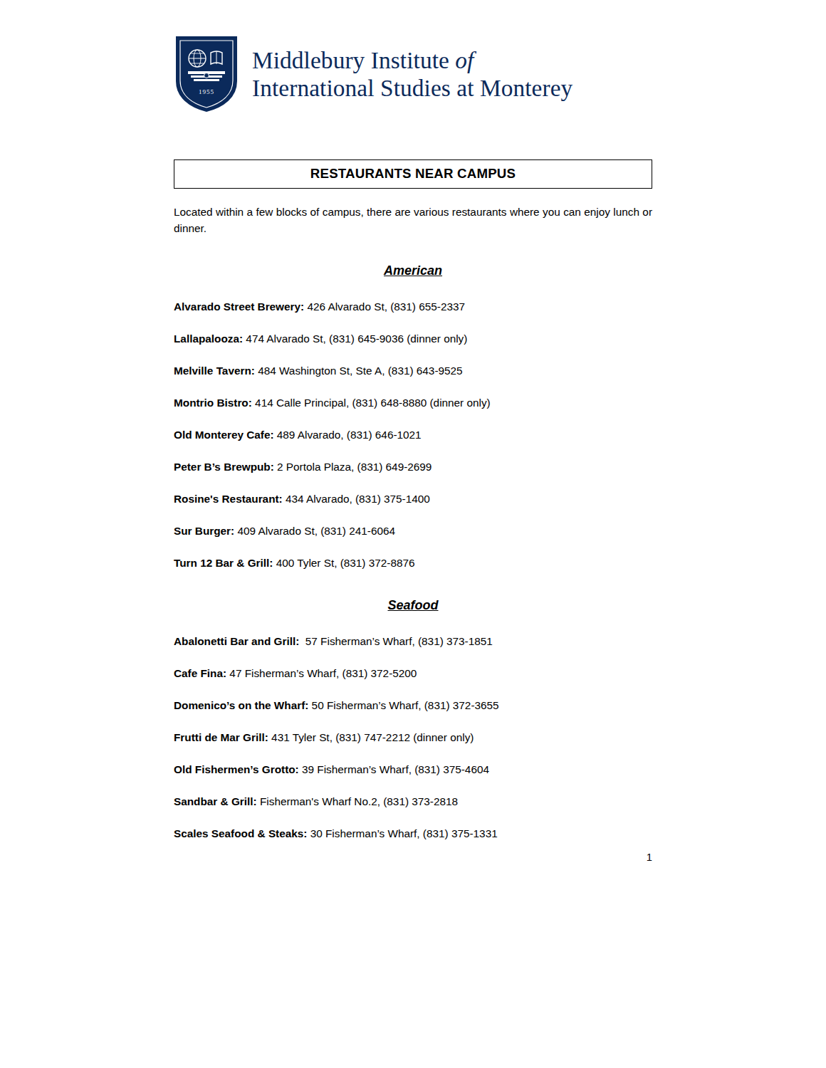1955
Middlebury Institute of
International Studies at Monterey
RESTAURANTS NEAR CAMPUS
Located within a few blocks of campus, there are various restaurants where you can enjoy lunch or dinner.
American
Alvarado Street Brewery: 426 Alvarado St, (831) 655-2337
Lallapalooza: 474 Alvarado St, (831) 645-9036 (dinner only)
Melville Tavern: 484 Washington St, Ste A, (831) 643-9525
Montrio Bistro: 414 Calle Principal, (831) 648-8880 (dinner only)
Old Monterey Cafe: 489 Alvarado, (831) 646-1021
Peter B’s Brewpub: 2 Portola Plaza, (831) 649-2699
Rosine's Restaurant: 434 Alvarado, (831) 375-1400
Sur Burger: 409 Alvarado St, (831) 241-6064
Turn 12 Bar & Grill: 400 Tyler St, (831) 372-8876
Seafood
Abalonetti Bar and Grill: 57 Fisherman’s Wharf, (831) 373-1851
Cafe Fina: 47 Fisherman’s Wharf, (831) 372-5200
Domenico’s on the Wharf: 50 Fisherman’s Wharf, (831) 372-3655
Frutti de Mar Grill: 431 Tyler St, (831) 747-2212 (dinner only)
Old Fishermen’s Grotto: 39 Fisherman’s Wharf, (831) 375-4604
Sandbar & Grill: Fisherman's Wharf No.2, (831) 373-2818
Scales Seafood & Steaks: 30 Fisherman’s Wharf, (831) 375-1331
1